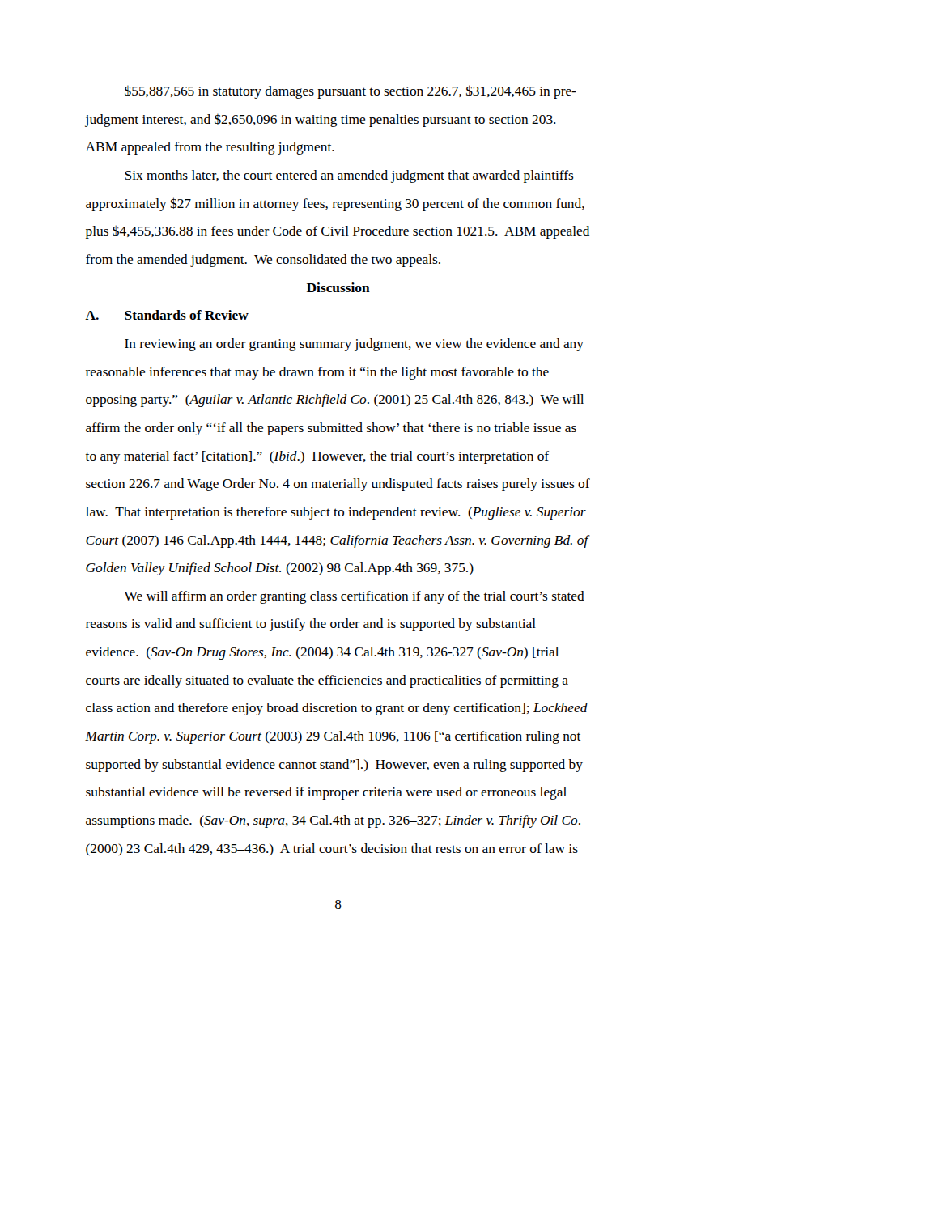$55,887,565 in statutory damages pursuant to section 226.7, $31,204,465 in pre-judgment interest, and $2,650,096 in waiting time penalties pursuant to section 203. ABM appealed from the resulting judgment.
Six months later, the court entered an amended judgment that awarded plaintiffs approximately $27 million in attorney fees, representing 30 percent of the common fund, plus $4,455,336.88 in fees under Code of Civil Procedure section 1021.5. ABM appealed from the amended judgment. We consolidated the two appeals.
Discussion
A. Standards of Review
In reviewing an order granting summary judgment, we view the evidence and any reasonable inferences that may be drawn from it “in the light most favorable to the opposing party.” (Aguilar v. Atlantic Richfield Co. (2001) 25 Cal.4th 826, 843.) We will affirm the order only “‘if all the papers submitted show’ that ‘there is no triable issue as to any material fact’ [citation].” (Ibid.) However, the trial court’s interpretation of section 226.7 and Wage Order No. 4 on materially undisputed facts raises purely issues of law. That interpretation is therefore subject to independent review. (Pugliese v. Superior Court (2007) 146 Cal.App.4th 1444, 1448; California Teachers Assn. v. Governing Bd. of Golden Valley Unified School Dist. (2002) 98 Cal.App.4th 369, 375.)
We will affirm an order granting class certification if any of the trial court’s stated reasons is valid and sufficient to justify the order and is supported by substantial evidence. (Sav-On Drug Stores, Inc. (2004) 34 Cal.4th 319, 326-327 (Sav-On) [trial courts are ideally situated to evaluate the efficiencies and practicalities of permitting a class action and therefore enjoy broad discretion to grant or deny certification]; Lockheed Martin Corp. v. Superior Court (2003) 29 Cal.4th 1096, 1106 [“a certification ruling not supported by substantial evidence cannot stand”].) However, even a ruling supported by substantial evidence will be reversed if improper criteria were used or erroneous legal assumptions made. (Sav-On, supra, 34 Cal.4th at pp. 326–327; Linder v. Thrifty Oil Co. (2000) 23 Cal.4th 429, 435–436.) A trial court’s decision that rests on an error of law is
8